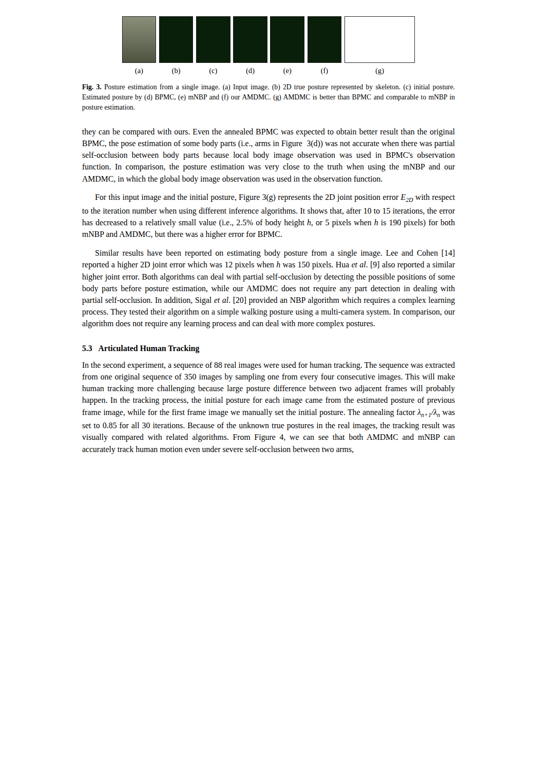(a)
(b)
(c)
(d)
(e)
(f)
(g)
Fig. 3. Posture estimation from a single image. (a) Input image. (b) 2D true posture represented by skeleton. (c) initial posture. Estimated posture by (d) BPMC, (e) mNBP and (f) our AMDMC. (g) AMDMC is better than BPMC and comparable to mNBP in posture estimation.
they can be compared with ours. Even the annealed BPMC was expected to obtain better result than the original BPMC, the pose estimation of some body parts (i.e., arms in Figure 3(d)) was not accurate when there was partial self-occlusion between body parts because local body image observation was used in BPMC's observation function. In comparison, the posture estimation was very close to the truth when using the mNBP and our AMDMC, in which the global body image observation was used in the observation function.
For this input image and the initial posture, Figure 3(g) represents the 2D joint position error E2D with respect to the iteration number when using different inference algorithms. It shows that, after 10 to 15 iterations, the error has decreased to a relatively small value (i.e., 2.5% of body height h, or 5 pixels when h is 190 pixels) for both mNBP and AMDMC, but there was a higher error for BPMC.
Similar results have been reported on estimating body posture from a single image. Lee and Cohen [14] reported a higher 2D joint error which was 12 pixels when h was 150 pixels. Hua et al. [9] also reported a similar higher joint error. Both algorithms can deal with partial self-occlusion by detecting the possible positions of some body parts before posture estimation, while our AMDMC does not require any part detection in dealing with partial self-occlusion. In addition, Sigal et al. [20] provided an NBP algorithm which requires a complex learning process. They tested their algorithm on a simple walking posture using a multi-camera system. In comparison, our algorithm does not require any learning process and can deal with more complex postures.
5.3 Articulated Human Tracking
In the second experiment, a sequence of 88 real images were used for human tracking. The sequence was extracted from one original sequence of 350 images by sampling one from every four consecutive images. This will make human tracking more challenging because large posture difference between two adjacent frames will probably happen. In the tracking process, the initial posture for each image came from the estimated posture of previous frame image, while for the first frame image we manually set the initial posture. The annealing factor λn+1/λn was set to 0.85 for all 30 iterations. Because of the unknown true postures in the real images, the tracking result was visually compared with related algorithms. From Figure 4, we can see that both AMDMC and mNBP can accurately track human motion even under severe self-occlusion between two arms,